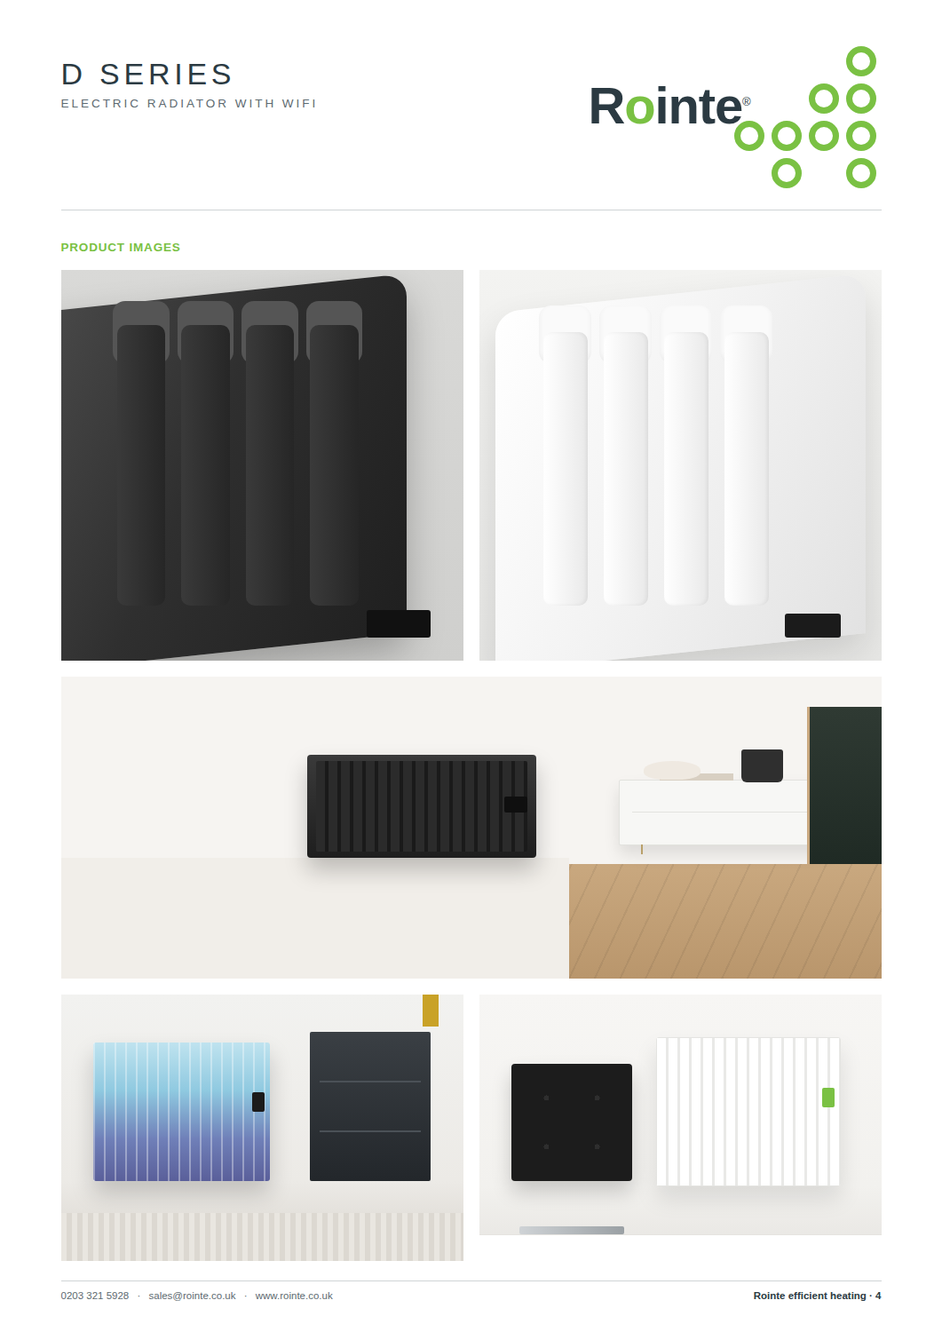D Series
Electric Radiator with WiFi
Rointe®
Product Images
0203 321 5928 · sales@rointe.co.uk · www.rointe.co.uk
Rointe efficient heating · 4